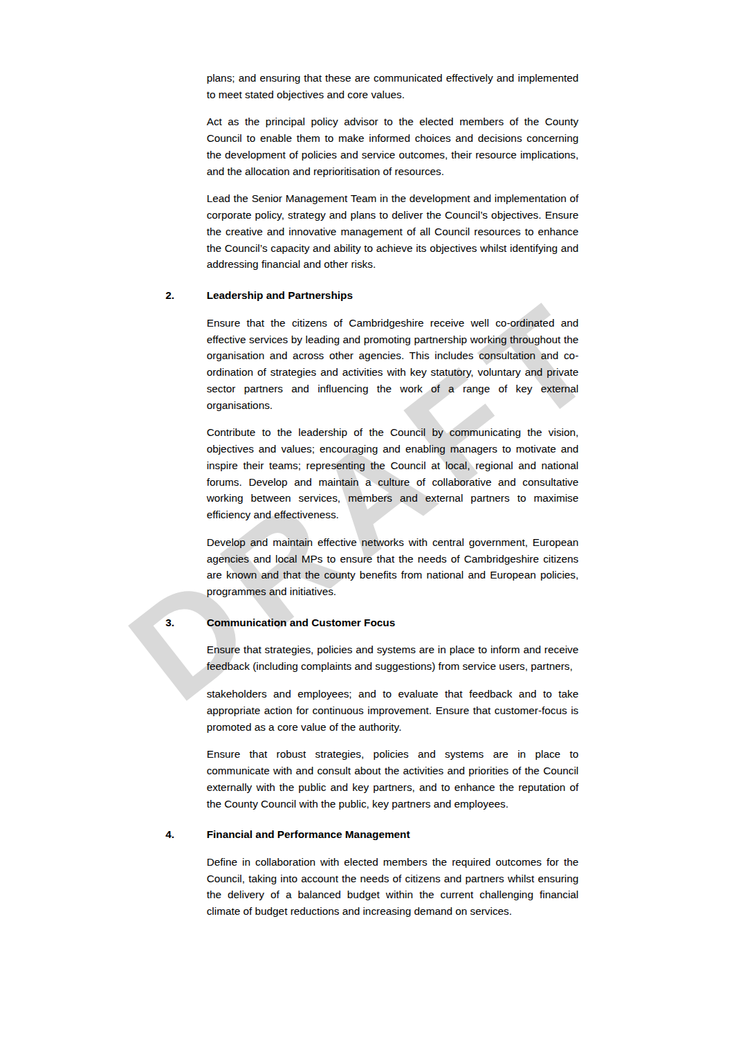DRAFT
plans; and ensuring that these are communicated effectively and implemented to meet stated objectives and core values.
Act as the principal policy advisor to the elected members of the County Council to enable them to make informed choices and decisions concerning the development of policies and service outcomes, their resource implications, and the allocation and reprioritisation of resources.
Lead the Senior Management Team in the development and implementation of corporate policy, strategy and plans to deliver the Council’s objectives. Ensure the creative and innovative management of all Council resources to enhance the Council’s capacity and ability to achieve its objectives whilst identifying and addressing financial and other risks.
2. Leadership and Partnerships
Ensure that the citizens of Cambridgeshire receive well co-ordinated and effective services by leading and promoting partnership working throughout the organisation and across other agencies. This includes consultation and co-ordination of strategies and activities with key statutory, voluntary and private sector partners and influencing the work of a range of key external organisations.
Contribute to the leadership of the Council by communicating the vision, objectives and values; encouraging and enabling managers to motivate and inspire their teams; representing the Council at local, regional and national forums. Develop and maintain a culture of collaborative and consultative working between services, members and external partners to maximise efficiency and effectiveness.
Develop and maintain effective networks with central government, European agencies and local MPs to ensure that the needs of Cambridgeshire citizens are known and that the county benefits from national and European policies, programmes and initiatives.
3. Communication and Customer Focus
Ensure that strategies, policies and systems are in place to inform and receive feedback (including complaints and suggestions) from service users, partners,
stakeholders and employees; and to evaluate that feedback and to take appropriate action for continuous improvement. Ensure that customer-focus is promoted as a core value of the authority.
Ensure that robust strategies, policies and systems are in place to communicate with and consult about the activities and priorities of the Council externally with the public and key partners, and to enhance the reputation of the County Council with the public, key partners and employees.
4. Financial and Performance Management
Define in collaboration with elected members the required outcomes for the Council, taking into account the needs of citizens and partners whilst ensuring the delivery of a balanced budget within the current challenging financial climate of budget reductions and increasing demand on services.